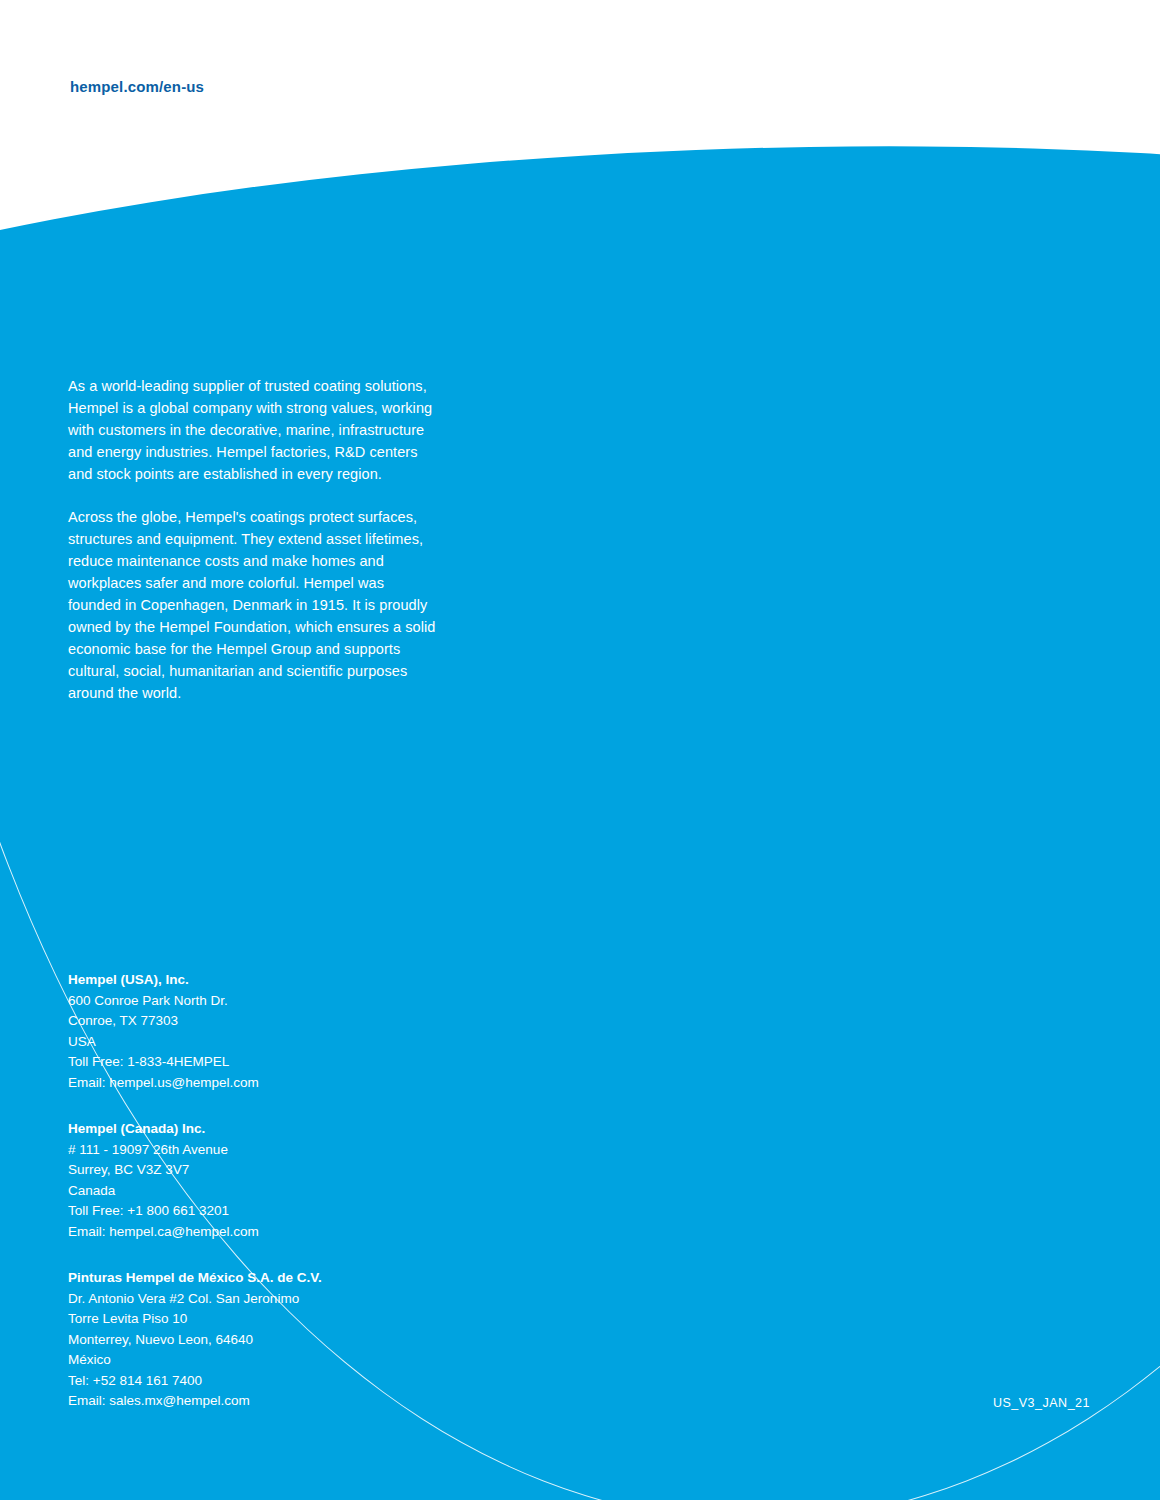hempel.com/en-us
As a world-leading supplier of trusted coating solutions, Hempel is a global company with strong values, working with customers in the decorative, marine, infrastructure and energy industries. Hempel factories, R&D centers and stock points are established in every region.
Across the globe, Hempel's coatings protect surfaces, structures and equipment. They extend asset lifetimes, reduce maintenance costs and make homes and workplaces safer and more colorful. Hempel was founded in Copenhagen, Denmark in 1915. It is proudly owned by the Hempel Foundation, which ensures a solid economic base for the Hempel Group and supports cultural, social, humanitarian and scientific purposes around the world.
Hempel (USA), Inc.
600 Conroe Park North Dr.
Conroe, TX 77303
USA
Toll Free: 1-833-4HEMPEL
Email: hempel.us@hempel.com
Hempel (Canada) Inc.
# 111 - 19097 26th Avenue
Surrey, BC V3Z 3V7
Canada
Toll Free: +1 800 661 3201
Email: hempel.ca@hempel.com
Pinturas Hempel de México S.A. de C.V.
Dr. Antonio Vera #2 Col. San Jeronimo
Torre Levita Piso 10
Monterrey, Nuevo Leon, 64640
México
Tel: +52 814 161 7400
Email: sales.mx@hempel.com
US_V3_JAN_21